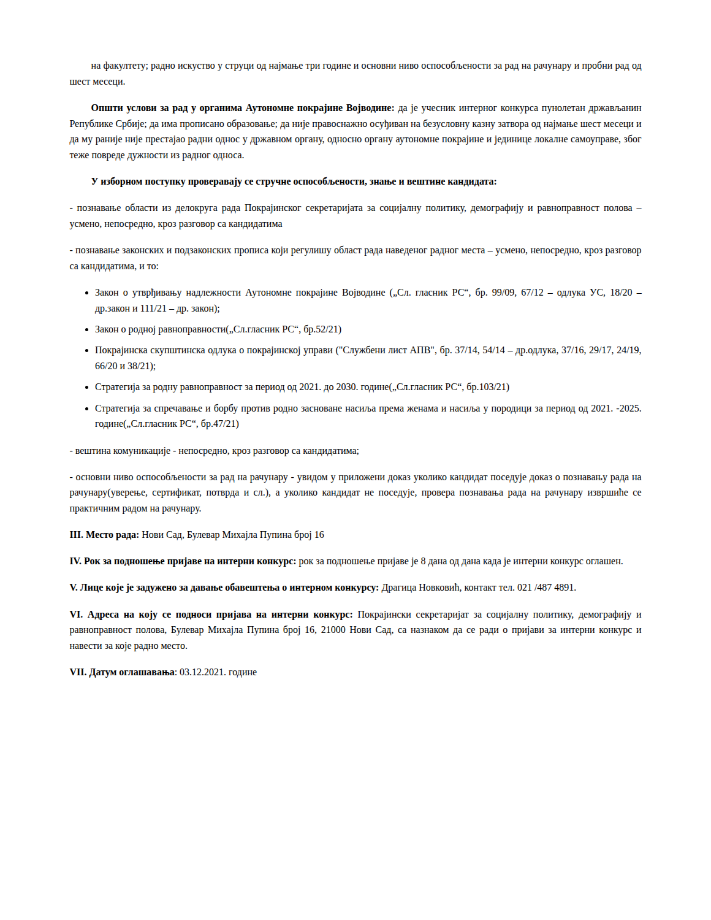на факултету; радно искуство у струци од најмање три године и основни ниво оспособљености за рад на рачунару и пробни рад од шест месеци.
Општи услови за рад у органима Аутономне покрајине Војводине: да је учесник интерног конкурса пунолетан држављанин Републике Србије; да има прописано образовање; да није правоснажно осуђиван на безусловну казну затвора од најмање шест месеци и да му раније није престајао радни однос у државном органу, односно органу аутономне покрајине и јединице локалне самоуправе, због теже повреде дужности из радног односа.
У изборном поступку проверавају се стручне оспособљености, знање и вештине кандидата:
- познавање области из делокруга рада Покрајинског секретаријата за социјалну политику, демографију и равноправност полова – усмено, непосредно, кроз разговор са кандидатима
- познавање законских и подзаконских прописа који регулишу област рада наведеног радног места – усмено, непосредно, кроз разговор са кандидатима, и то:
Закон о утврђивању надлежности Аутономне покрајине Војводине („Сл. гласник РС“, бр. 99/09, 67/12 – одлука УС, 18/20 – др.закон и 111/21 – др. закон);
Закон о родној равноправности(„Сл.гласник РС“, бр.52/21)
Покрајинска скупштинска одлука о покрајинској управи ("Службени лист АПВ", бр. 37/14, 54/14 – др.одлука, 37/16, 29/17, 24/19, 66/20 и 38/21);
Стратегија за родну равноправност за период од 2021. до 2030. године(„Сл.гласник РС“, бр.103/21)
Стратегија за спречавање и борбу против родно засноване насиља према женама и насиља у породици за период од 2021. -2025. године(„Сл.гласник РС“, бр.47/21)
- вештина комуникације - непосредно, кроз разговор са кандидатима;
- основни ниво оспособљености за рад на рачунару - увидом у приложени доказ уколико кандидат поседује доказ о познавању рада на рачунару(уверење, сертификат, потврда и сл.), а уколико кандидат не поседује, провера познавања рада на рачунару извршиће се практичним радом на рачунару.
III. Место рада: Нови Сад, Булевар Михајла Пупина број 16
IV. Рок за подношење пријаве на интерни конкурс: рок за подношење пријаве је 8 дана од дана када је интерни конкурс оглашен.
V. Лице које је задужено за давање обавештења о интерном конкурсу: Драгица Новковић, контакт тел. 021 /487 4891.
VI. Адреса на коју се подноси пријава на интерни конкурс: Покрајински секретаријат за социјалну политику, демографију и равноправност полова, Булевар Михајла Пупина број 16, 21000 Нови Сад, са назнаком да се ради о пријави за интерни конкурс и навести за које радно место.
VII. Датум оглашавања: 03.12.2021. године